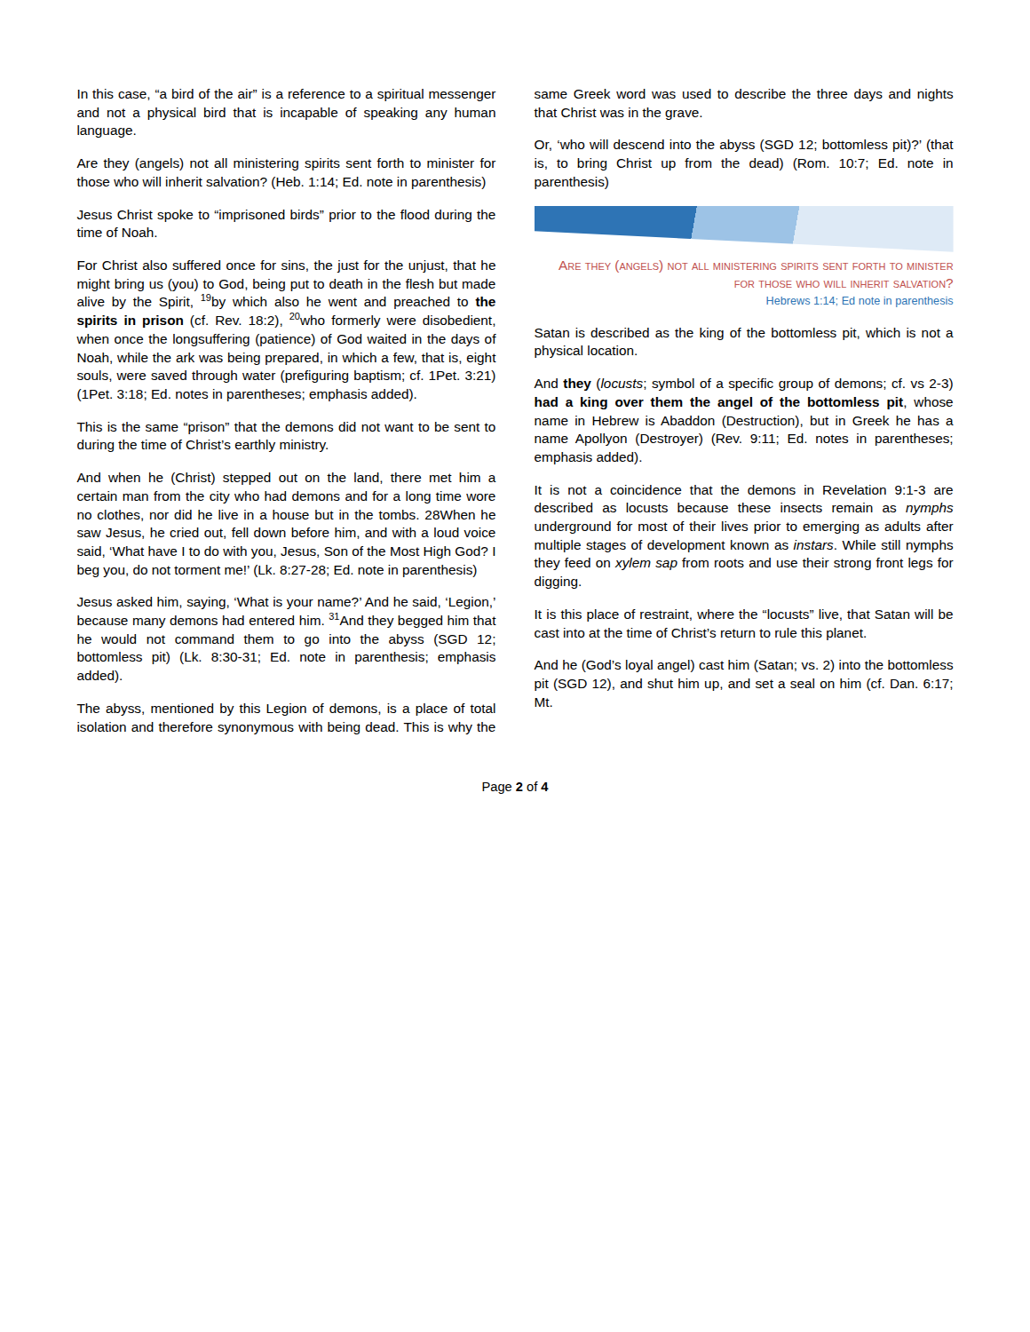In this case, “a bird of the air” is a reference to a spiritual messenger and not a physical bird that is incapable of speaking any human language.
Are they (angels) not all ministering spirits sent forth to minister for those who will inherit salvation? (Heb. 1:14; Ed. note in parenthesis)
Jesus Christ spoke to “imprisoned birds” prior to the flood during the time of Noah.
For Christ also suffered once for sins, the just for the unjust, that he might bring us (you) to God, being put to death in the flesh but made alive by the Spirit, 19by which also he went and preached to the spirits in prison (cf. Rev. 18:2), 20who formerly were disobedient, when once the longsuffering (patience) of God waited in the days of Noah, while the ark was being prepared, in which a few, that is, eight souls, were saved through water (prefiguring baptism; cf. 1Pet. 3:21) (1Pet. 3:18; Ed. notes in parentheses; emphasis added).
This is the same “prison” that the demons did not want to be sent to during the time of Christ’s earthly ministry.
And when he (Christ) stepped out on the land, there met him a certain man from the city who had demons and for a long time wore no clothes, nor did he live in a house but in the tombs. 28When he saw Jesus, he cried out, fell down before him, and with a loud voice said, ‘What have I to do with you, Jesus, Son of the Most High God? I beg you, do not torment me!’ (Lk. 8:27-28; Ed. note in parenthesis)
Jesus asked him, saying, ‘What is your name?’ And he said, ‘Legion,’ because many demons had entered him. 31And they begged him that he would not command them to go into the abyss (SGD 12; bottomless pit) (Lk. 8:30-31; Ed. note in parenthesis; emphasis added).
The abyss, mentioned by this Legion of demons, is a place of total isolation and therefore synonymous with being dead. This is why the same Greek word was used to describe the three days and nights that Christ was in the grave.
Or, ‘who will descend into the abyss (SGD 12; bottomless pit)?’ (that is, to bring Christ up from the dead) (Rom. 10:7; Ed. note in parenthesis)
Are they (angels) not all ministering spirits sent forth to minister for those who will inherit salvation?
Hebrews 1:14; Ed note in parenthesis
Satan is described as the king of the bottomless pit, which is not a physical location.
And they (locusts; symbol of a specific group of demons; cf. vs 2-3) had a king over them the angel of the bottomless pit, whose name in Hebrew is Abaddon (Destruction), but in Greek he has a name Apollyon (Destroyer) (Rev. 9:11; Ed. notes in parentheses; emphasis added).
It is not a coincidence that the demons in Revelation 9:1-3 are described as locusts because these insects remain as nymphs underground for most of their lives prior to emerging as adults after multiple stages of development known as instars. While still nymphs they feed on xylem sap from roots and use their strong front legs for digging.
It is this place of restraint, where the “locusts” live, that Satan will be cast into at the time of Christ’s return to rule this planet.
And he (God’s loyal angel) cast him (Satan; vs. 2) into the bottomless pit (SGD 12), and shut him up, and set a seal on him (cf. Dan. 6:17; Mt.
Page 2 of 4